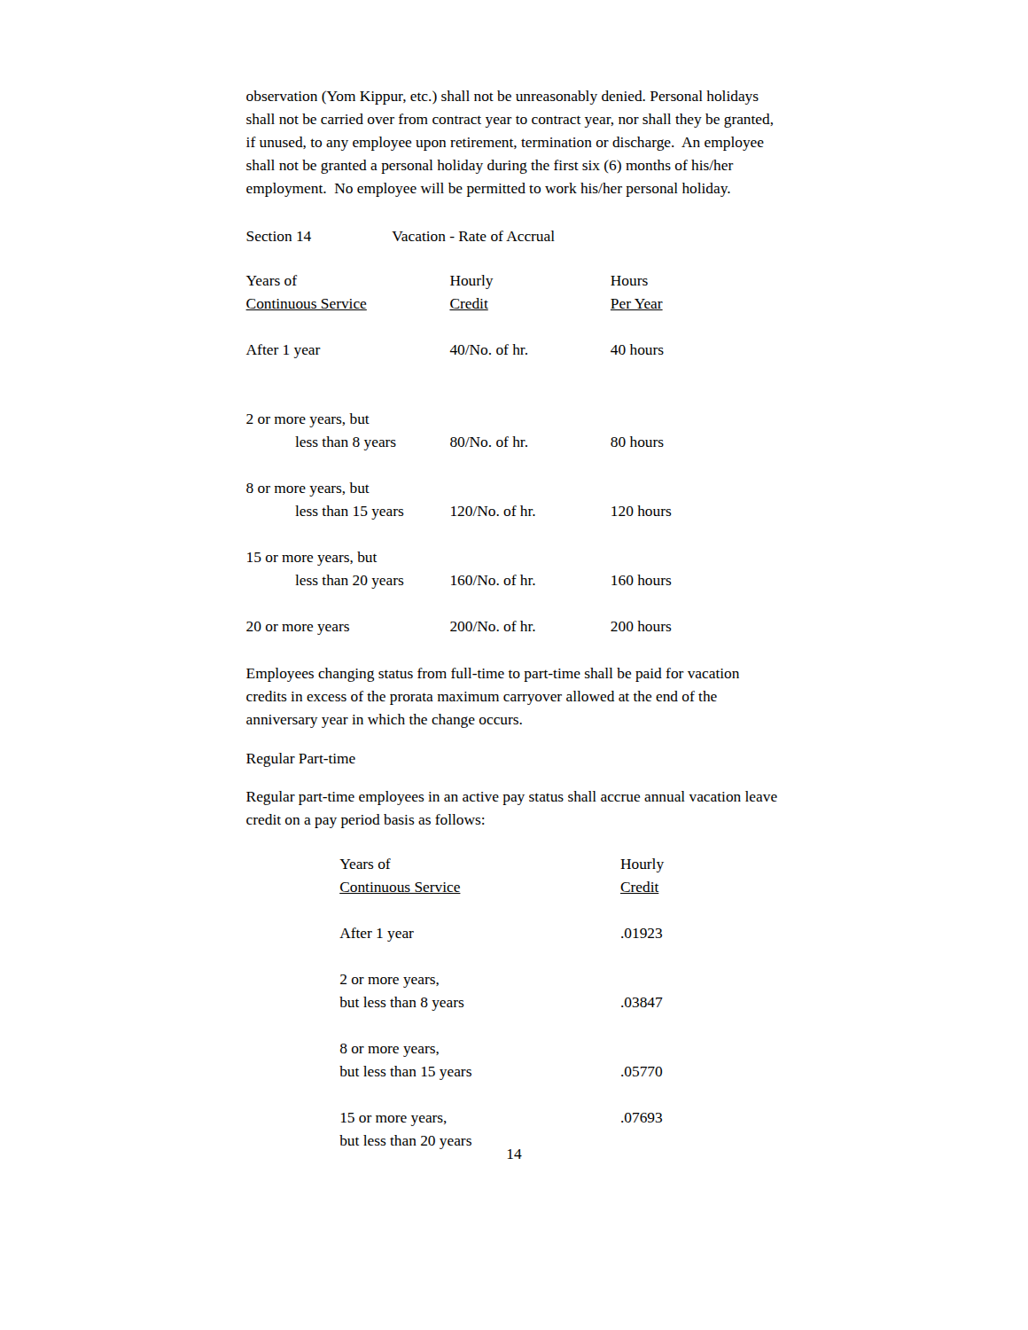observation (Yom Kippur, etc.) shall not be unreasonably denied. Personal holidays shall not be carried over from contract year to contract year, nor shall they be granted, if unused, to any employee upon retirement, termination or discharge. An employee shall not be granted a personal holiday during the first six (6) months of his/her employment. No employee will be permitted to work his/her personal holiday.
Section 14 Vacation - Rate of Accrual
| Years of | Hourly | Hours |
| Continuous Service | Credit | Per Year |
| After 1 year | 40/No. of hr. | 40 hours |
| 2 or more years, but less than 8 years | 80/No. of hr. | 80 hours |
| 8 or more years, but less than 15 years | 120/No. of hr. | 120 hours |
| 15 or more years, but less than 20 years | 160/No. of hr. | 160 hours |
| 20 or more years | 200/No. of hr. | 200 hours |
Employees changing status from full-time to part-time shall be paid for vacation credits in excess of the prorata maximum carryover allowed at the end of the anniversary year in which the change occurs.
Regular Part-time
Regular part-time employees in an active pay status shall accrue annual vacation leave credit on a pay period basis as follows:
| Years of | Hourly |
| Continuous Service | Credit |
| After 1 year | .01923 |
| 2 or more years, but less than 8 years | .03847 |
| 8 or more years, but less than 15 years | .05770 |
| 15 or more years, but less than 20 years | .07693 |
14